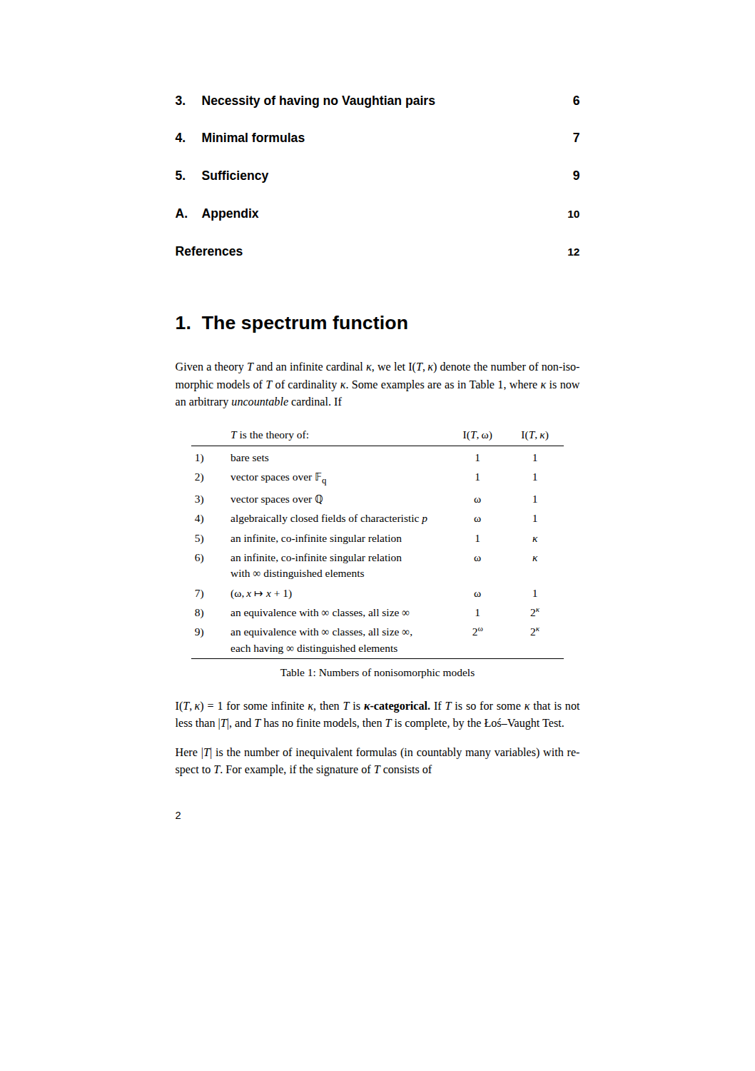3. Necessity of having no Vaughtian pairs 6
4. Minimal formulas 7
5. Sufficiency 9
A. Appendix 10
References 12
1. The spectrum function
Given a theory T and an infinite cardinal κ, we let I(T, κ) denote the number of non-isomorphic models of T of cardinality κ. Some examples are as in Table 1, where κ is now an arbitrary uncountable cardinal. If
| | T is the theory of: | I( T , ω) | I( T , κ ) |
| --- | --- | --- | --- |
| 1) | bare sets | 1 | 1 |
| 2) | vector spaces over 𝔽 q | 1 | 1 |
| 3) | vector spaces over ℚ | ω | 1 |
| 4) | algebraically closed fields of characteristic p | ω | 1 |
| 5) | an infinite, co-infinite singular relation | 1 | κ |
| 6) | an infinite, co-infinite singular relation with ∞ distinguished elements | ω | κ |
| 7) | (ω, x ↦ x + 1) | ω | 1 |
| 8) | an equivalence with ∞ classes, all size ∞ | 1 | 2 κ |
| 9) | an equivalence with ∞ classes, all size ∞, each having ∞ distinguished elements | 2 ω | 2 κ |
Table 1: Numbers of nonisomorphic models
I(T, κ) = 1 for some infinite κ, then T is κ-categorical. If T is so for some κ that is not less than |T|, and T has no finite models, then T is complete, by the Łoś–Vaught Test.
Here |T| is the number of inequivalent formulas (in countably many variables) with respect to T. For example, if the signature of T consists of
2